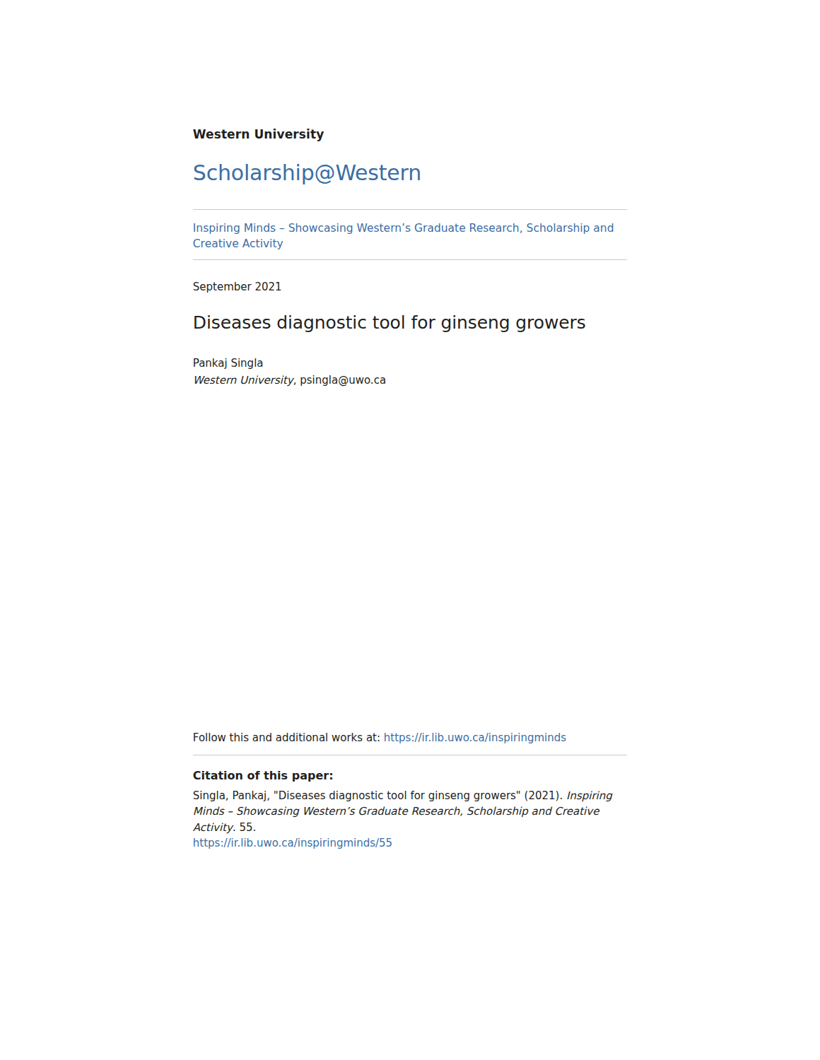Western University
Scholarship@Western
Inspiring Minds – Showcasing Western’s Graduate Research, Scholarship and Creative Activity
September 2021
Diseases diagnostic tool for ginseng growers
Pankaj Singla
Western University, psingla@uwo.ca
Follow this and additional works at: https://ir.lib.uwo.ca/inspiringminds
Citation of this paper:
Singla, Pankaj, "Diseases diagnostic tool for ginseng growers" (2021). Inspiring Minds – Showcasing Western’s Graduate Research, Scholarship and Creative Activity. 55.
https://ir.lib.uwo.ca/inspiringminds/55